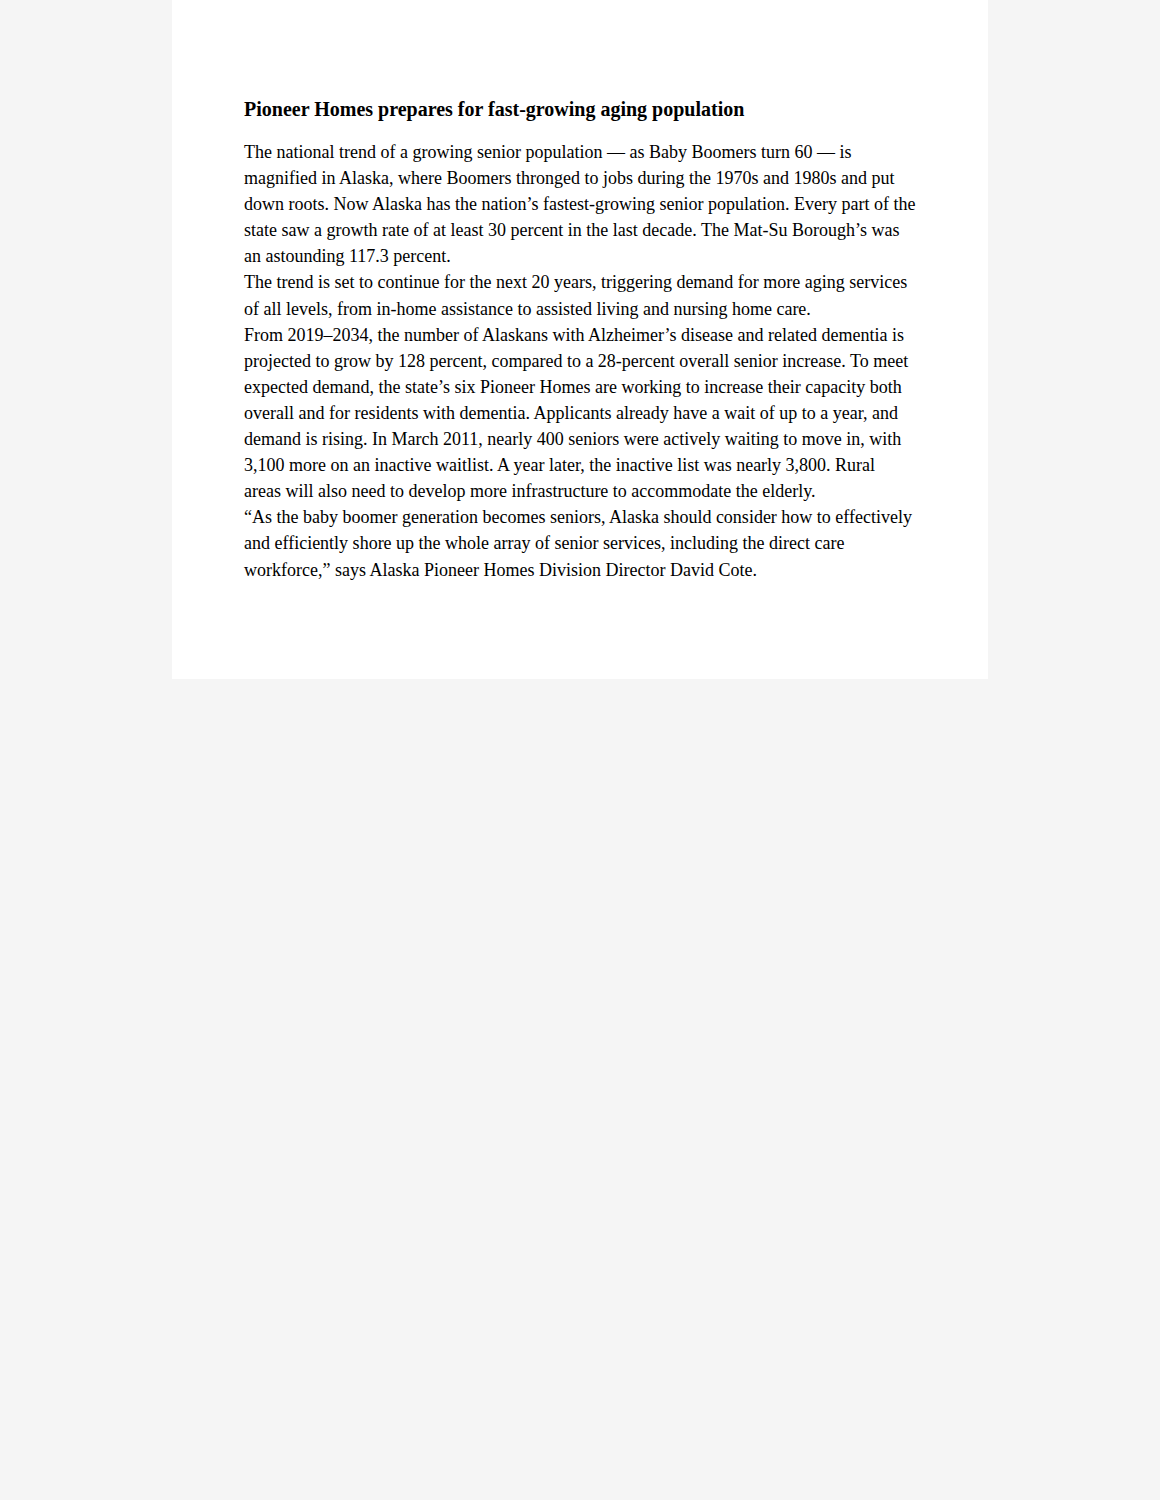Pioneer Homes prepares for fast-growing aging population
The national trend of a growing senior population — as Baby Boomers turn 60 — is magnified in Alaska, where Boomers thronged to jobs during the 1970s and 1980s and put down roots. Now Alaska has the nation’s fastest-growing senior population. Every part of the state saw a growth rate of at least 30 percent in the last decade. The Mat-Su Borough’s was an astounding 117.3 percent.
The trend is set to continue for the next 20 years, triggering demand for more aging services of all levels, from in-home assistance to assisted living and nursing home care.
From 2019–2034, the number of Alaskans with Alzheimer’s disease and related dementia is projected to grow by 128 percent, compared to a 28-percent overall senior increase. To meet expected demand, the state’s six Pioneer Homes are working to increase their capacity both overall and for residents with dementia. Applicants already have a wait of up to a year, and demand is rising. In March 2011, nearly 400 seniors were actively waiting to move in, with 3,100 more on an inactive waitlist. A year later, the inactive list was nearly 3,800. Rural areas will also need to develop more infrastructure to accommodate the elderly.
“As the baby boomer generation becomes seniors, Alaska should consider how to effectively and efficiently shore up the whole array of senior services, including the direct care workforce,” says Alaska Pioneer Homes Division Director David Cote.